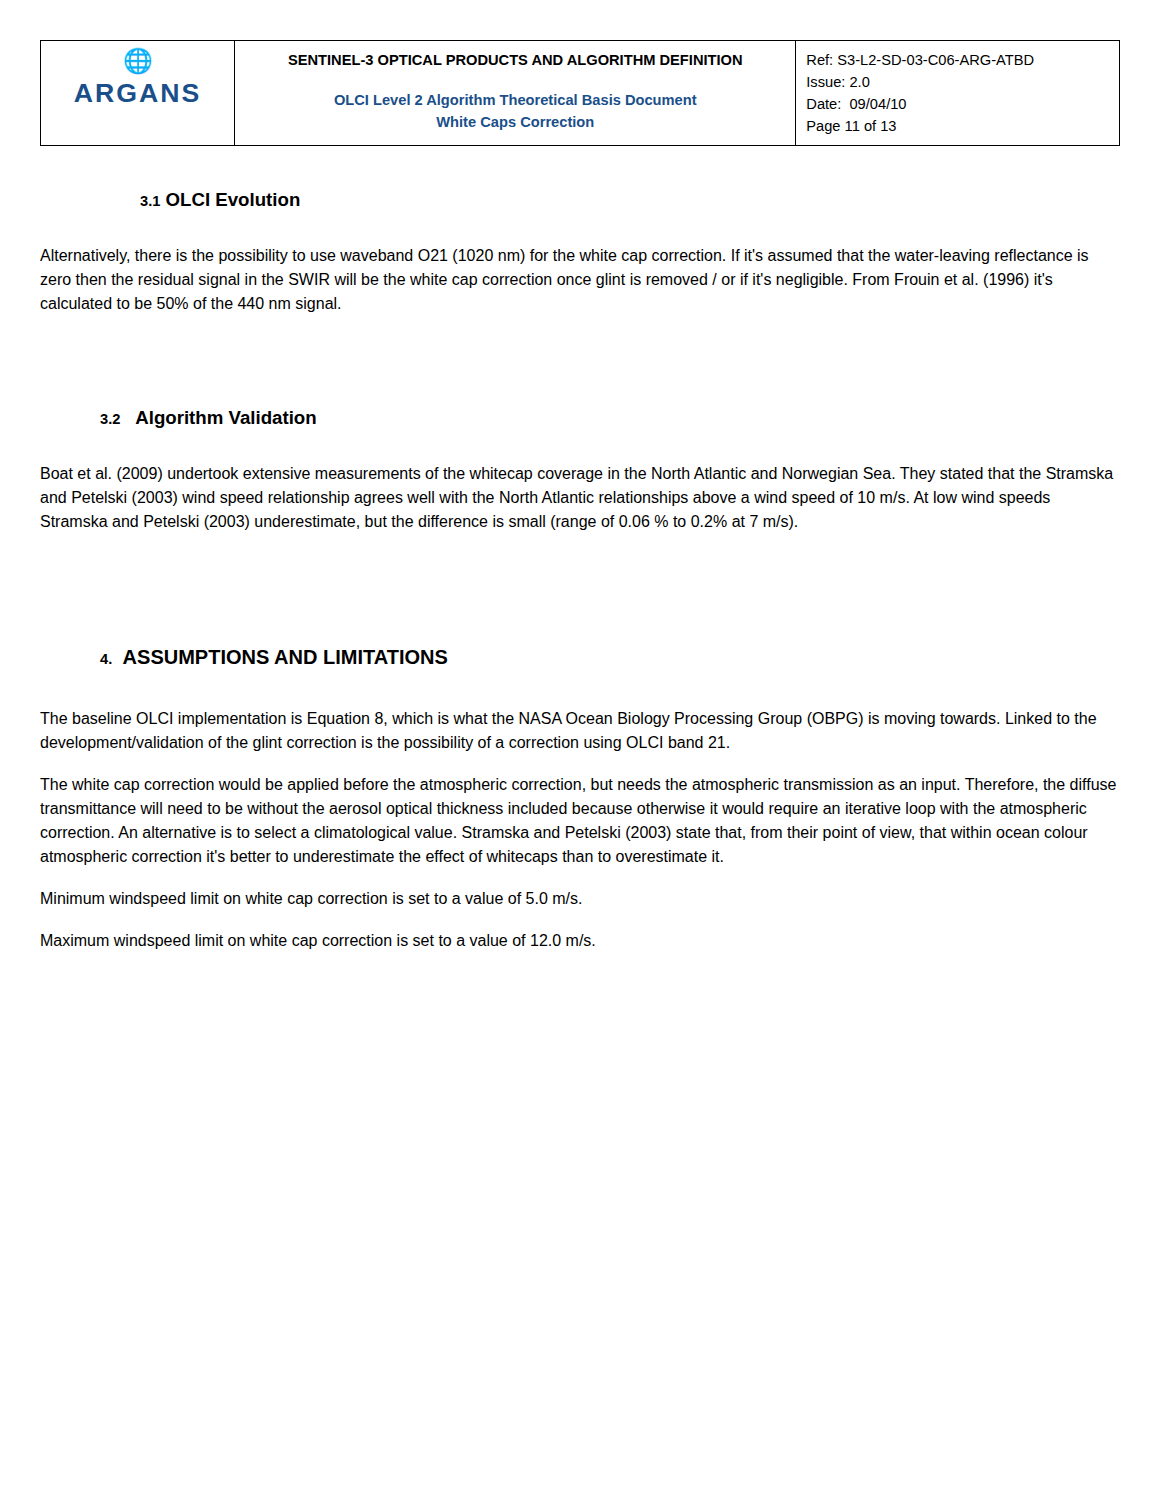| 🌐 ARGANS | SENTINEL-3 OPTICAL PRODUCTS AND ALGORITHM DEFINITION OLCI Level 2 Algorithm Theoretical Basis Document White Caps Correction | Ref: S3-L2-SD-03-C06-ARG-ATBD Issue: 2.0 Date: 09/04/10 Page 11 of 13 |
3.1 OLCI Evolution
Alternatively, there is the possibility to use waveband O21 (1020 nm) for the white cap correction. If it's assumed that the water-leaving reflectance is zero then the residual signal in the SWIR will be the white cap correction once glint is removed / or if it's negligible. From Frouin et al. (1996) it's calculated to be 50% of the 440 nm signal.
3.2 Algorithm Validation
Boat et al. (2009) undertook extensive measurements of the whitecap coverage in the North Atlantic and Norwegian Sea. They stated that the Stramska and Petelski (2003) wind speed relationship agrees well with the North Atlantic relationships above a wind speed of 10 m/s. At low wind speeds Stramska and Petelski (2003) underestimate, but the difference is small (range of 0.06 % to 0.2% at 7 m/s).
4. ASSUMPTIONS AND LIMITATIONS
The baseline OLCI implementation is Equation 8, which is what the NASA Ocean Biology Processing Group (OBPG) is moving towards. Linked to the development/validation of the glint correction is the possibility of a correction using OLCI band 21.
The white cap correction would be applied before the atmospheric correction, but needs the atmospheric transmission as an input. Therefore, the diffuse transmittance will need to be without the aerosol optical thickness included because otherwise it would require an iterative loop with the atmospheric correction. An alternative is to select a climatological value. Stramska and Petelski (2003) state that, from their point of view, that within ocean colour atmospheric correction it's better to underestimate the effect of whitecaps than to overestimate it.
Minimum windspeed limit on white cap correction is set to a value of 5.0 m/s.
Maximum windspeed limit on white cap correction is set to a value of 12.0 m/s.